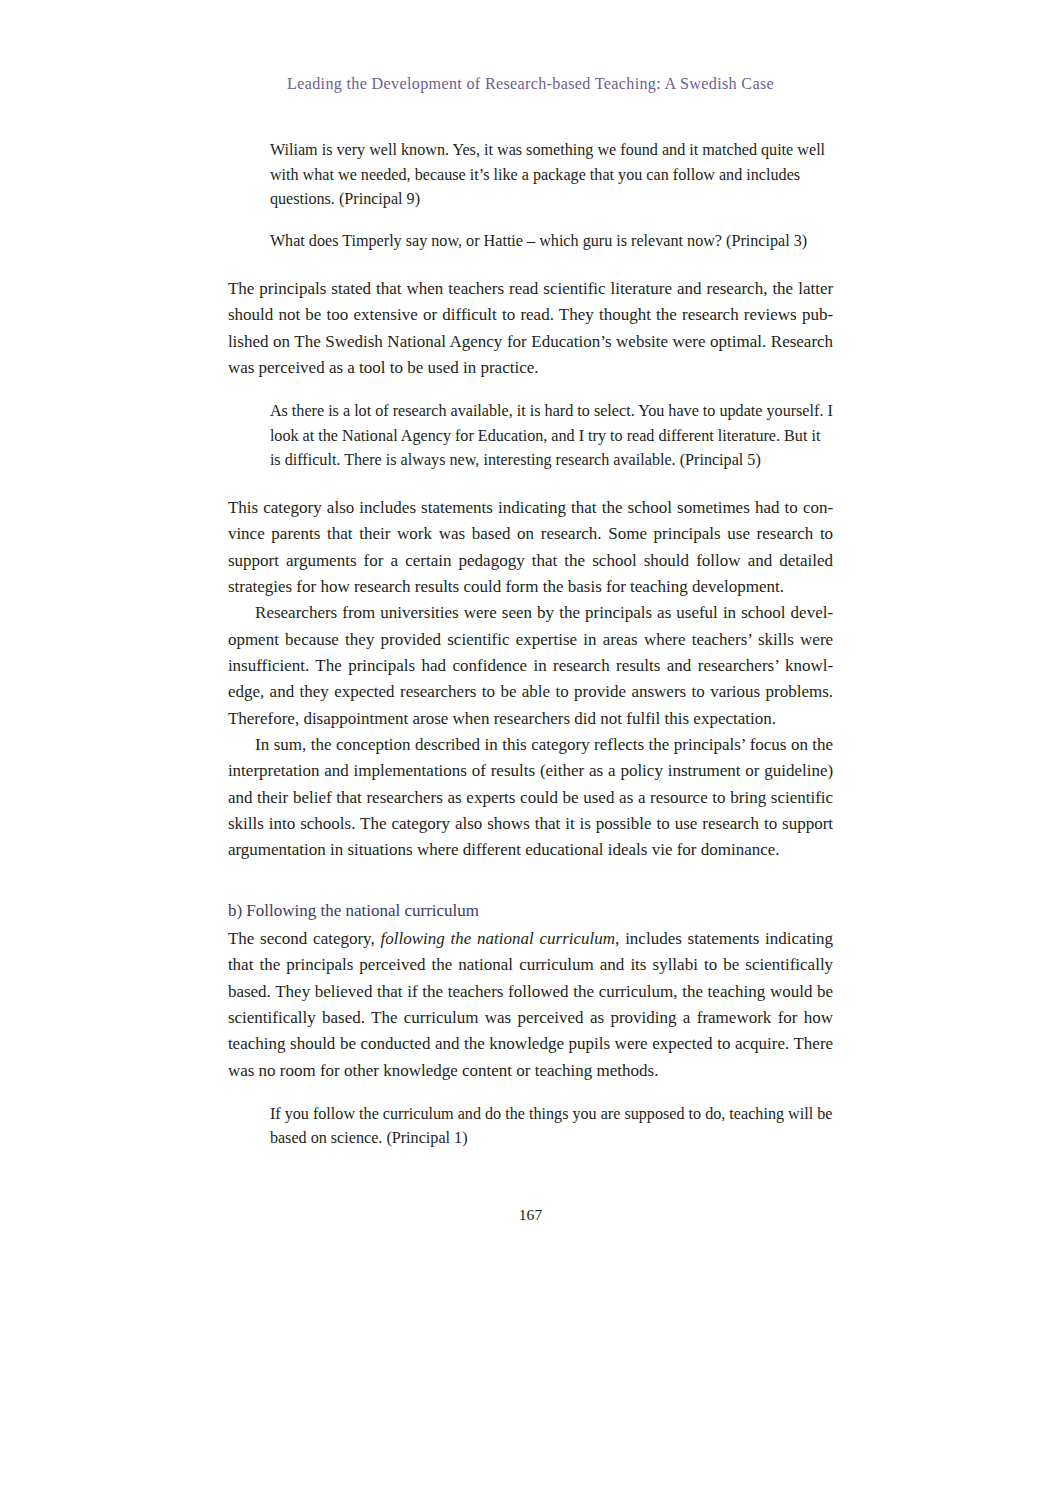Leading the Development of Research-based Teaching: A Swedish Case
Wiliam is very well known. Yes, it was something we found and it matched quite well with what we needed, because it’s like a package that you can follow and includes questions. (Principal 9)
What does Timperly say now, or Hattie – which guru is relevant now? (Principal 3)
The principals stated that when teachers read scientific literature and research, the latter should not be too extensive or difficult to read. They thought the research reviews published on The Swedish National Agency for Education’s website were optimal. Research was perceived as a tool to be used in practice.
As there is a lot of research available, it is hard to select. You have to update yourself. I look at the National Agency for Education, and I try to read different literature. But it is difficult. There is always new, interesting research available. (Principal 5)
This category also includes statements indicating that the school sometimes had to convince parents that their work was based on research. Some principals use research to support arguments for a certain pedagogy that the school should follow and detailed strategies for how research results could form the basis for teaching development.
Researchers from universities were seen by the principals as useful in school development because they provided scientific expertise in areas where teachers’ skills were insufficient. The principals had confidence in research results and researchers’ knowledge, and they expected researchers to be able to provide answers to various problems. Therefore, disappointment arose when researchers did not fulfil this expectation.
In sum, the conception described in this category reflects the principals’ focus on the interpretation and implementations of results (either as a policy instrument or guideline) and their belief that researchers as experts could be used as a resource to bring scientific skills into schools. The category also shows that it is possible to use research to support argumentation in situations where different educational ideals vie for dominance.
b) Following the national curriculum
The second category, following the national curriculum, includes statements indicating that the principals perceived the national curriculum and its syllabi to be scientifically based. They believed that if the teachers followed the curriculum, the teaching would be scientifically based. The curriculum was perceived as providing a framework for how teaching should be conducted and the knowledge pupils were expected to acquire. There was no room for other knowledge content or teaching methods.
If you follow the curriculum and do the things you are supposed to do, teaching will be based on science. (Principal 1)
167